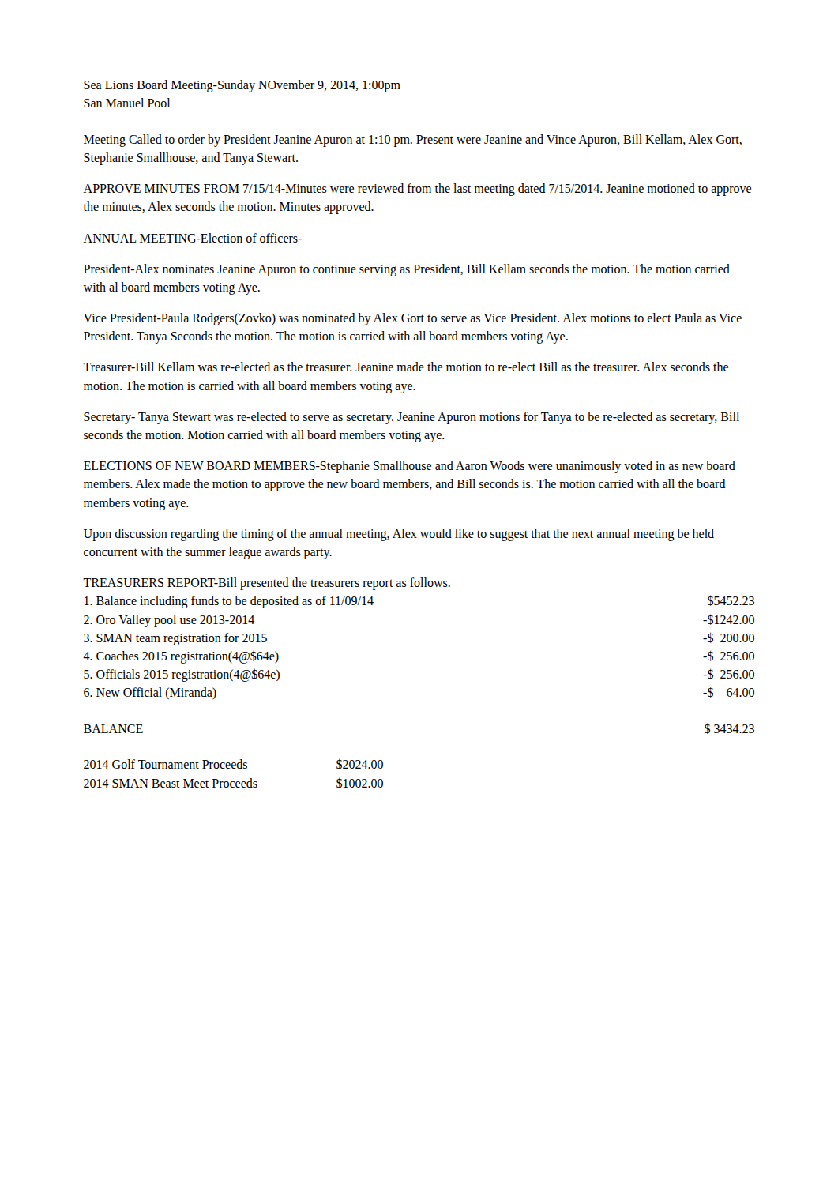Sea Lions Board Meeting-Sunday NOvember 9, 2014, 1:00pm
San Manuel Pool
Meeting Called to order by President Jeanine Apuron at 1:10 pm. Present were Jeanine and Vince Apuron, Bill Kellam, Alex Gort, Stephanie Smallhouse, and Tanya Stewart.
APPROVE MINUTES FROM 7/15/14-Minutes were reviewed from the last meeting dated 7/15/2014. Jeanine motioned to approve the minutes, Alex seconds the motion. Minutes approved.
ANNUAL MEETING-Election of officers-
President-Alex nominates Jeanine Apuron to continue serving as President, Bill Kellam seconds the motion. The motion carried with al board members voting Aye.
Vice President-Paula Rodgers(Zovko) was nominated by Alex Gort to serve as Vice President. Alex motions to elect Paula as Vice President. Tanya Seconds the motion. The motion is carried with all board members voting Aye.
Treasurer-Bill Kellam was re-elected as the treasurer. Jeanine made the motion to re-elect Bill as the treasurer. Alex seconds the motion. The motion is carried with all board members voting aye.
Secretary- Tanya Stewart was re-elected to serve as secretary. Jeanine Apuron motions for Tanya to be re-elected as secretary, Bill seconds the motion. Motion carried with all board members voting aye.
ELECTIONS OF NEW BOARD MEMBERS-Stephanie Smallhouse and Aaron Woods were unanimously voted in as new board members. Alex made the motion to approve the new board members, and Bill seconds is. The motion carried with all the board members voting aye.
Upon discussion regarding the timing of the annual meeting, Alex would like to suggest that the next annual meeting be held concurrent with the summer league awards party.
TREASURERS REPORT-Bill presented the treasurers report as follows.
1. Balance including funds to be deposited as of 11/09/14$5452.23
2. Oro Valley pool use 2013-2014-$1242.00
3. SMAN team registration for 2015-$ 200.00
4. Coaches 2015 registration(4@$64e)-$ 256.00
5. Officials 2015 registration(4@$64e)-$ 256.00
6. New Official (Miranda)-$ 64.00
BALANCE $ 3434.23
2014 Golf Tournament Proceeds$2024.00
2014 SMAN Beast Meet Proceeds$1002.00